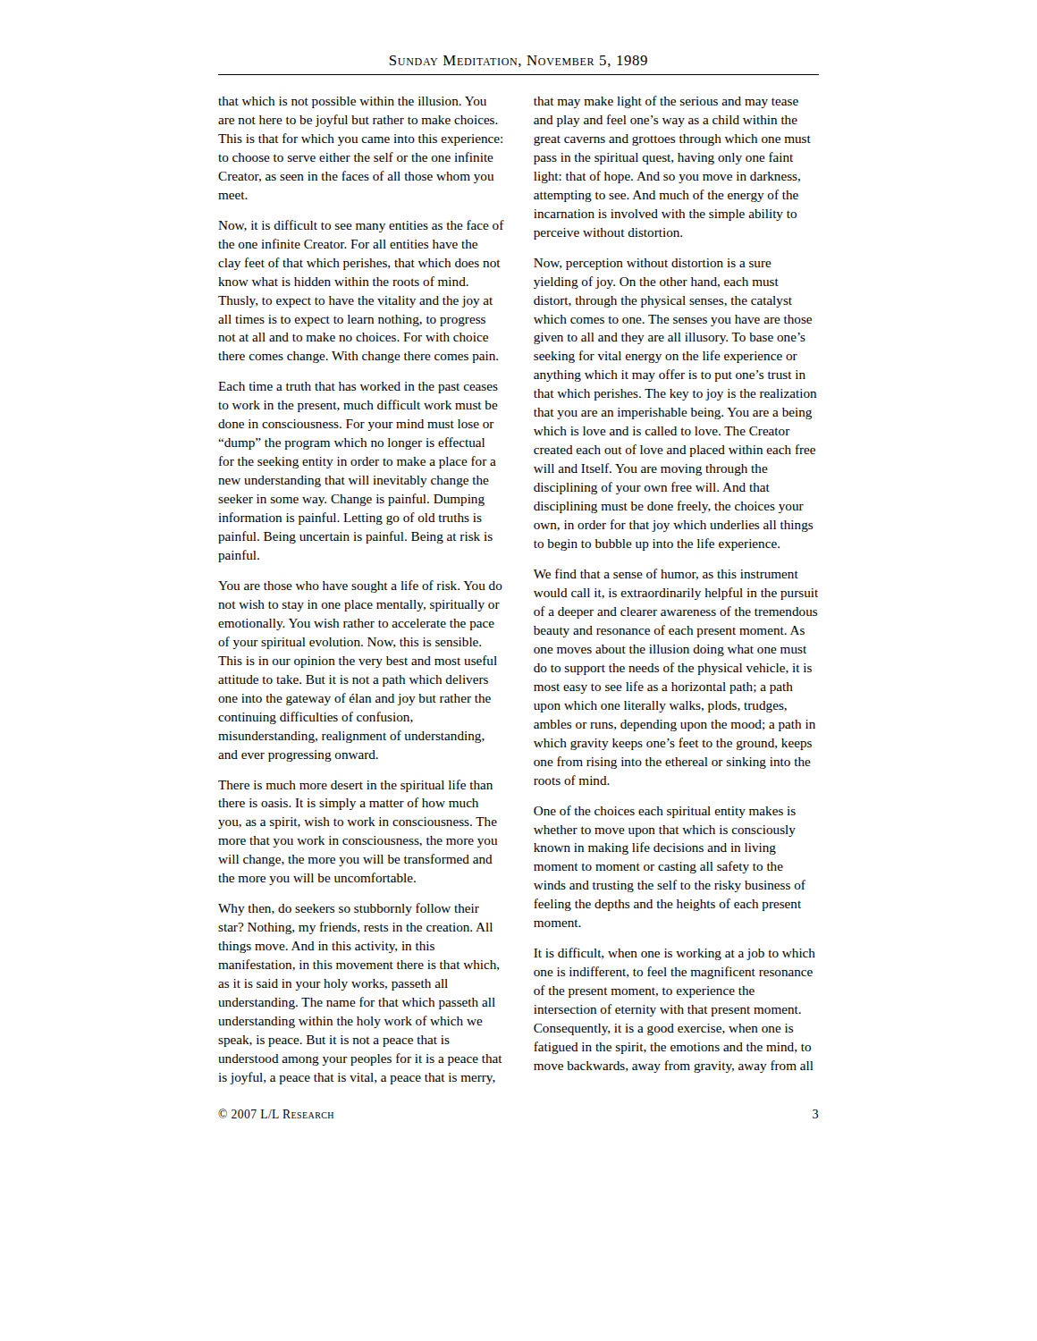Sunday Meditation, November 5, 1989
that which is not possible within the illusion. You are not here to be joyful but rather to make choices. This is that for which you came into this experience: to choose to serve either the self or the one infinite Creator, as seen in the faces of all those whom you meet.
Now, it is difficult to see many entities as the face of the one infinite Creator. For all entities have the clay feet of that which perishes, that which does not know what is hidden within the roots of mind. Thusly, to expect to have the vitality and the joy at all times is to expect to learn nothing, to progress not at all and to make no choices. For with choice there comes change. With change there comes pain.
Each time a truth that has worked in the past ceases to work in the present, much difficult work must be done in consciousness. For your mind must lose or “dump” the program which no longer is effectual for the seeking entity in order to make a place for a new understanding that will inevitably change the seeker in some way. Change is painful. Dumping information is painful. Letting go of old truths is painful. Being uncertain is painful. Being at risk is painful.
You are those who have sought a life of risk. You do not wish to stay in one place mentally, spiritually or emotionally. You wish rather to accelerate the pace of your spiritual evolution. Now, this is sensible. This is in our opinion the very best and most useful attitude to take. But it is not a path which delivers one into the gateway of élan and joy but rather the continuing difficulties of confusion, misunderstanding, realignment of understanding, and ever progressing onward.
There is much more desert in the spiritual life than there is oasis. It is simply a matter of how much you, as a spirit, wish to work in consciousness. The more that you work in consciousness, the more you will change, the more you will be transformed and the more you will be uncomfortable.
Why then, do seekers so stubbornly follow their star? Nothing, my friends, rests in the creation. All things move. And in this activity, in this manifestation, in this movement there is that which, as it is said in your holy works, passeth all understanding. The name for that which passeth all understanding within the holy work of which we speak, is peace. But it is not a peace that is understood among your peoples for it is a peace that is joyful, a peace that is vital, a peace that is merry, that may make light of the serious and may tease and play and feel one’s way as a child within the great caverns and grottoes through which one must pass in the spiritual quest, having only one faint light: that of hope. And so you move in darkness, attempting to see. And much of the energy of the incarnation is involved with the simple ability to perceive without distortion.
Now, perception without distortion is a sure yielding of joy. On the other hand, each must distort, through the physical senses, the catalyst which comes to one. The senses you have are those given to all and they are all illusory. To base one’s seeking for vital energy on the life experience or anything which it may offer is to put one’s trust in that which perishes. The key to joy is the realization that you are an imperishable being. You are a being which is love and is called to love. The Creator created each out of love and placed within each free will and Itself. You are moving through the disciplining of your own free will. And that disciplining must be done freely, the choices your own, in order for that joy which underlies all things to begin to bubble up into the life experience.
We find that a sense of humor, as this instrument would call it, is extraordinarily helpful in the pursuit of a deeper and clearer awareness of the tremendous beauty and resonance of each present moment. As one moves about the illusion doing what one must do to support the needs of the physical vehicle, it is most easy to see life as a horizontal path; a path upon which one literally walks, plods, trudges, ambles or runs, depending upon the mood; a path in which gravity keeps one’s feet to the ground, keeps one from rising into the ethereal or sinking into the roots of mind.
One of the choices each spiritual entity makes is whether to move upon that which is consciously known in making life decisions and in living moment to moment or casting all safety to the winds and trusting the self to the risky business of feeling the depths and the heights of each present moment.
It is difficult, when one is working at a job to which one is indifferent, to feel the magnificent resonance of the present moment, to experience the intersection of eternity with that present moment. Consequently, it is a good exercise, when one is fatigued in the spirit, the emotions and the mind, to move backwards, away from gravity, away from all
© 2007 L/L Research 3